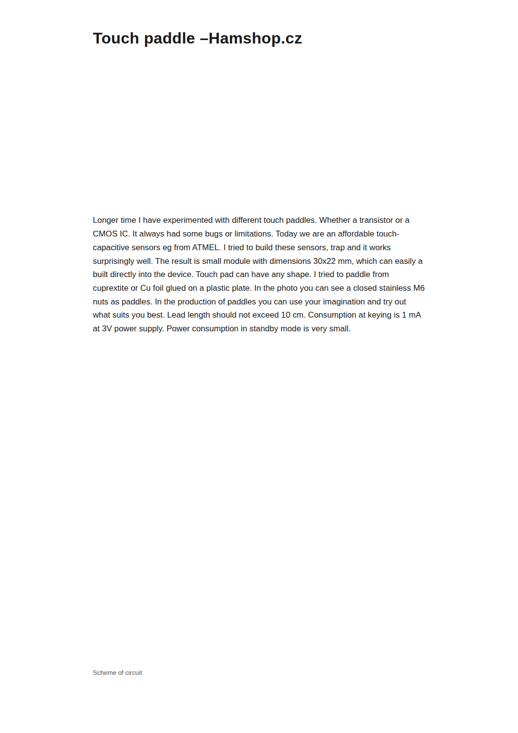Touch paddle –Hamshop.cz
Longer time I have experimented with different touch paddles. Whether a transistor or a CMOS IC. It always had some bugs or limitations. Today we are an affordable touch-capacitive sensors eg from ATMEL. I tried to build these sensors, trap and it works surprisingly well. The result is small module with dimensions 30x22 mm, which can easily a built directly into the device. Touch pad can have any shape. I tried to paddle from cuprextite or Cu foil glued on a plastic plate. In the photo you can see a closed stainless M6 nuts as paddles. In the production of paddles you can use your imagination and try out what suits you best. Lead length should not exceed 10 cm. Consumption at keying is 1 mA at 3V power supply. Power consumption in standby mode is very small.
Scheme of circuit